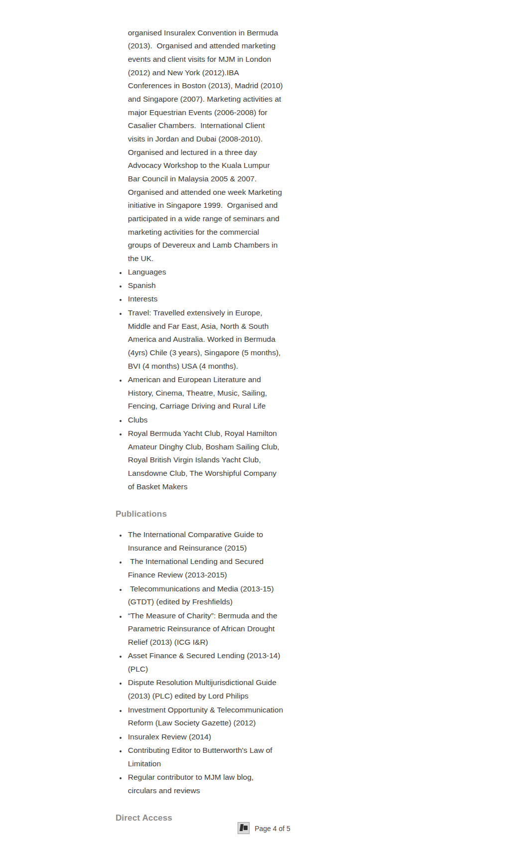organised Insuralex Convention in Bermuda (2013). Organised and attended marketing events and client visits for MJM in London (2012) and New York (2012).IBA Conferences in Boston (2013), Madrid (2010) and Singapore (2007). Marketing activities at major Equestrian Events (2006-2008) for Casalier Chambers. International Client visits in Jordan and Dubai (2008-2010). Organised and lectured in a three day Advocacy Workshop to the Kuala Lumpur Bar Council in Malaysia 2005 & 2007. Organised and attended one week Marketing initiative in Singapore 1999. Organised and participated in a wide range of seminars and marketing activities for the commercial groups of Devereux and Lamb Chambers in the UK.
Languages
Spanish
Interests
Travel: Travelled extensively in Europe, Middle and Far East, Asia, North & South America and Australia. Worked in Bermuda (4yrs) Chile (3 years), Singapore (5 months), BVI (4 months) USA (4 months).
American and European Literature and History, Cinema, Theatre, Music, Sailing, Fencing, Carriage Driving and Rural Life
Clubs
Royal Bermuda Yacht Club, Royal Hamilton Amateur Dinghy Club, Bosham Sailing Club, Royal British Virgin Islands Yacht Club, Lansdowne Club, The Worshipful Company of Basket Makers
Publications
The International Comparative Guide to Insurance and Reinsurance (2015)
The International Lending and Secured Finance Review (2013-2015)
Telecommunications and Media (2013-15) (GTDT) (edited by Freshfields)
“The Measure of Charity”: Bermuda and the Parametric Reinsurance of African Drought Relief (2013) (ICG I&R)
Asset Finance & Secured Lending (2013-14) (PLC)
Dispute Resolution Multijurisdictional Guide (2013) (PLC) edited by Lord Philips
Investment Opportunity & Telecommunication Reform (Law Society Gazette) (2012)
Insuralex Review (2014)
Contributing Editor to Butterworth's Law of Limitation
Regular contributor to MJM law blog, circulars and reviews
Direct Access
Page 4 of 5